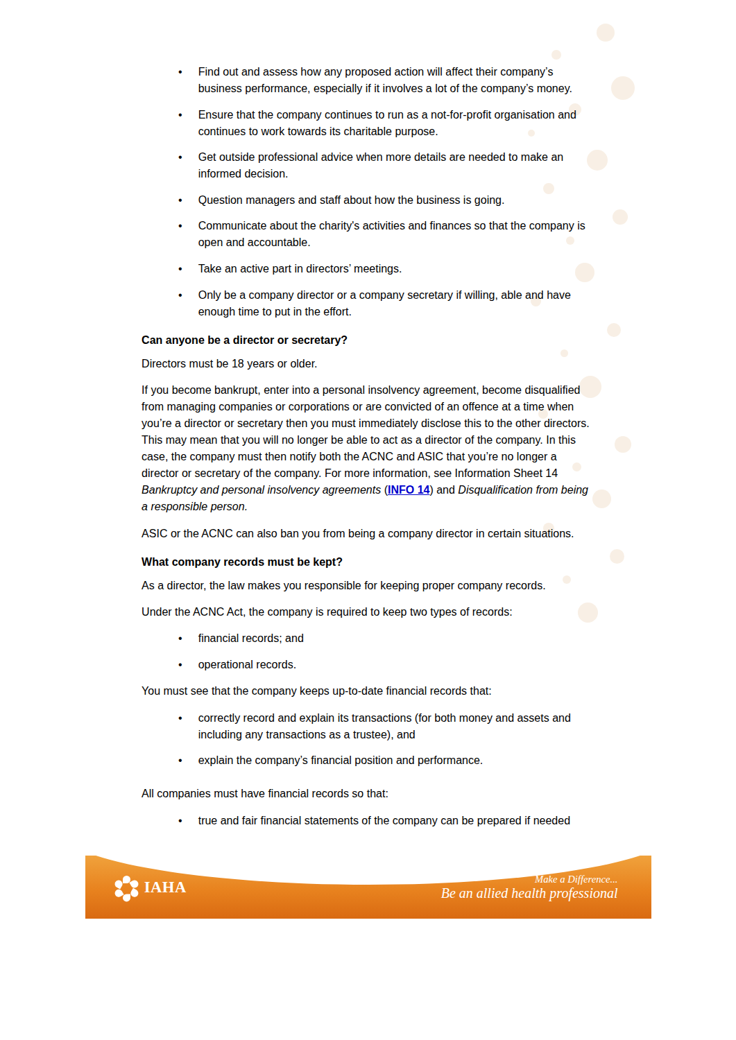Find out and assess how any proposed action will affect their company’s business performance, especially if it involves a lot of the company’s money.
Ensure that the company continues to run as a not-for-profit organisation and continues to work towards its charitable purpose.
Get outside professional advice when more details are needed to make an informed decision.
Question managers and staff about how the business is going.
Communicate about the charity's activities and finances so that the company is open and accountable.
Take an active part in directors’ meetings.
Only be a company director or a company secretary if willing, able and have enough time to put in the effort.
Can anyone be a director or secretary?
Directors must be 18 years or older.
If you become bankrupt, enter into a personal insolvency agreement, become disqualified from managing companies or corporations or are convicted of an offence at a time when you’re a director or secretary then you must immediately disclose this to the other directors. This may mean that you will no longer be able to act as a director of the company. In this case, the company must then notify both the ACNC and ASIC that you’re no longer a director or secretary of the company. For more information, see Information Sheet 14 Bankruptcy and personal insolvency agreements (INFO 14) and Disqualification from being a responsible person.
ASIC or the ACNC can also ban you from being a company director in certain situations.
What company records must be kept?
As a director, the law makes you responsible for keeping proper company records.
Under the ACNC Act, the company is required to keep two types of records:
financial records; and
operational records.
You must see that the company keeps up-to-date financial records that:
correctly record and explain its transactions (for both money and assets and including any transactions as a trustee), and
explain the company’s financial position and performance.
All companies must have financial records so that:
true and fair financial statements of the company can be prepared if needed
IAHA
Make a Difference...
Be an allied health professional